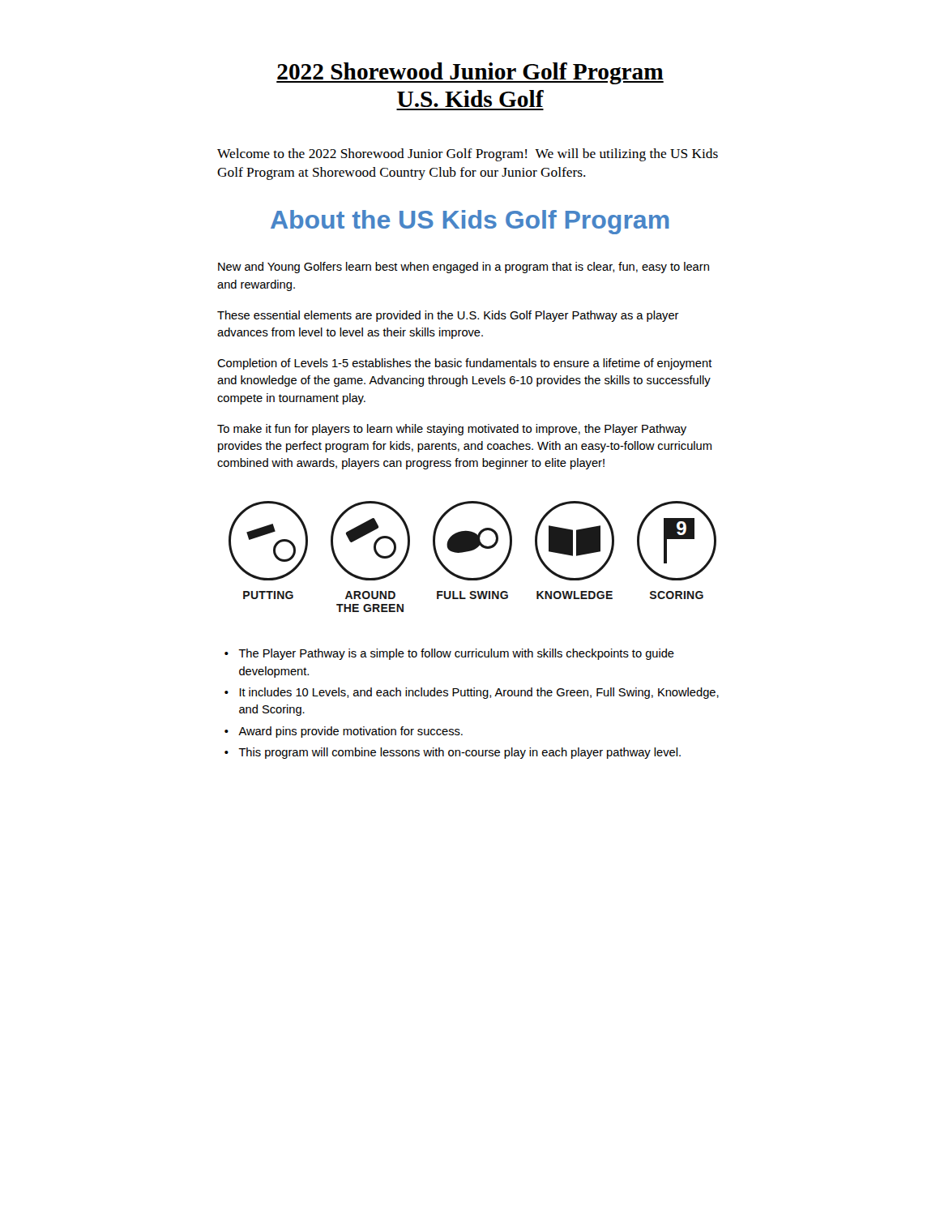2022 Shorewood Junior Golf ProgramU.S. Kids Golf
Welcome to the 2022 Shorewood Junior Golf Program! We will be utilizing the US Kids Golf Program at Shorewood Country Club for our Junior Golfers.
About the US Kids Golf Program
New and Young Golfers learn best when engaged in a program that is clear, fun, easy to learn and rewarding.
These essential elements are provided in the U.S. Kids Golf Player Pathway as a player advances from level to level as their skills improve.
Completion of Levels 1-5 establishes the basic fundamentals to ensure a lifetime of enjoyment and knowledge of the game. Advancing through Levels 6-10 provides the skills to successfully compete in tournament play.
To make it fun for players to learn while staying motivated to improve, the Player Pathway provides the perfect program for kids, parents, and coaches. With an easy-to-follow curriculum combined with awards, players can progress from beginner to elite player!
| PUTTING | AROUND THE GREEN | FULL SWING | KNOWLEDGE | 9 SCORING |
The Player Pathway is a simple to follow curriculum with skills checkpoints to guide development.
It includes 10 Levels, and each includes Putting, Around the Green, Full Swing, Knowledge, and Scoring.
Award pins provide motivation for success.
This program will combine lessons with on-course play in each player pathway level.